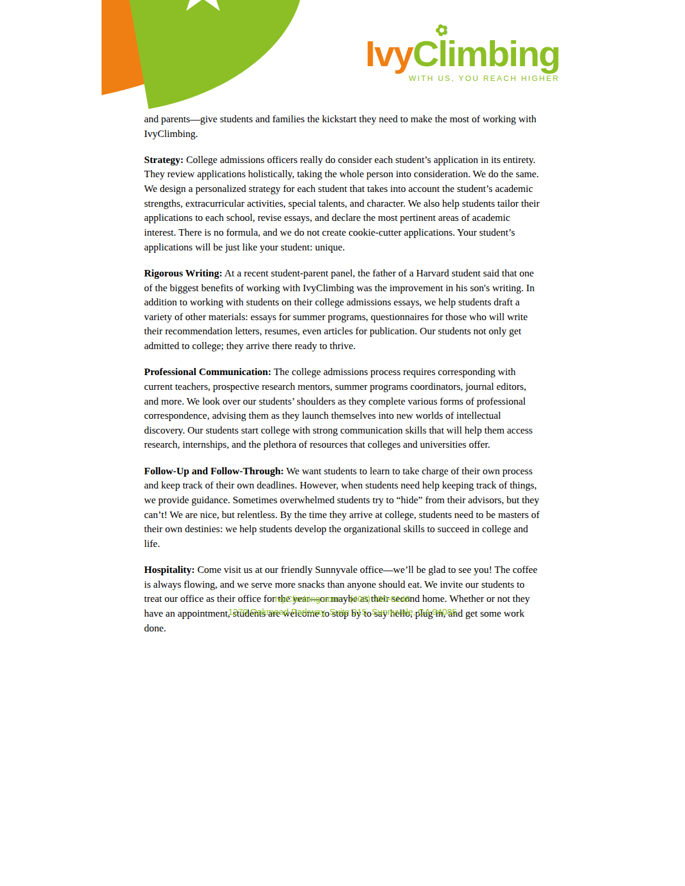✿Ivy Climbing
WITH US, YOU REACH HIGHER
and parents—give students and families the kickstart they need to make the most of working with IvyClimbing.
Strategy: College admissions officers really do consider each student’s application in its entirety. They review applications holistically, taking the whole person into consideration. We do the same. We design a personalized strategy for each student that takes into account the student’s academic strengths, extracurricular activities, special talents, and character. We also help students tailor their applications to each school, revise essays, and declare the most pertinent areas of academic interest. There is no formula, and we do not create cookie-cutter applications. Your student’s applications will be just like your student: unique.
Rigorous Writing: At a recent student-parent panel, the father of a Harvard student said that one of the biggest benefits of working with IvyClimbing was the improvement in his son's writing. In addition to working with students on their college admissions essays, we help students draft a variety of other materials: essays for summer programs, questionnaires for those who will write their recommendation letters, resumes, even articles for publication. Our students not only get admitted to college; they arrive there ready to thrive.
Professional Communication: The college admissions process requires corresponding with current teachers, prospective research mentors, summer programs coordinators, journal editors, and more. We look over our students’ shoulders as they complete various forms of professional correspondence, advising them as they launch themselves into new worlds of intellectual discovery. Our students start college with strong communication skills that will help them access research, internships, and the plethora of resources that colleges and universities offer.
Follow-Up and Follow-Through: We want students to learn to take charge of their own process and keep track of their own deadlines. However, when students need help keeping track of things, we provide guidance. Sometimes overwhelmed students try to “hide” from their advisors, but they can’t! We are nice, but relentless. By the time they arrive at college, students need to be masters of their own destinies: we help students develop the organizational skills to succeed in college and life.
Hospitality: Come visit us at our friendly Sunnyvale office—we’ll be glad to see you! The coffee is always flowing, and we serve more snacks than anyone should eat. We invite our students to treat our office as their office for the year—or maybe as their second home. Whether or not they have an appointment, students are welcome to stop by to say hello, plug in, and get some work done.
IvyClimbing.com ~ (408) 930-0148
1270 Oakmead Parkway, Suite 215, Sunnyvale, CA 94085